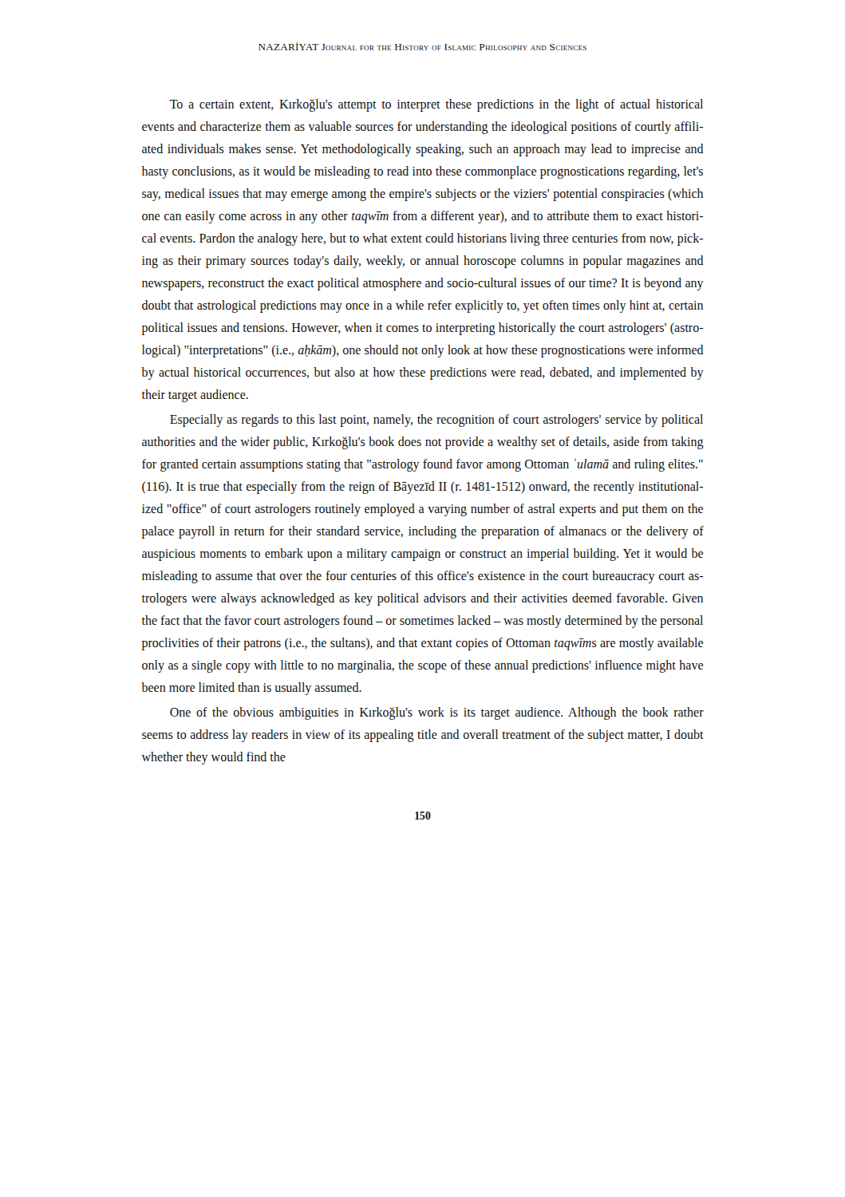NAZARİYAT Journal for the History of Islamic Philosophy and Sciences
To a certain extent, Kırkoğlu's attempt to interpret these predictions in the light of actual historical events and characterize them as valuable sources for understanding the ideological positions of courtly affiliated individuals makes sense. Yet methodologically speaking, such an approach may lead to imprecise and hasty conclusions, as it would be misleading to read into these commonplace prognostications regarding, let's say, medical issues that may emerge among the empire's subjects or the viziers' potential conspiracies (which one can easily come across in any other taqwīm from a different year), and to attribute them to exact historical events. Pardon the analogy here, but to what extent could historians living three centuries from now, picking as their primary sources today's daily, weekly, or annual horoscope columns in popular magazines and newspapers, reconstruct the exact political atmosphere and socio-cultural issues of our time? It is beyond any doubt that astrological predictions may once in a while refer explicitly to, yet often times only hint at, certain political issues and tensions. However, when it comes to interpreting historically the court astrologers' (astrological) "interpretations" (i.e., aḥkām), one should not only look at how these prognostications were informed by actual historical occurrences, but also at how these predictions were read, debated, and implemented by their target audience.
Especially as regards to this last point, namely, the recognition of court astrologers' service by political authorities and the wider public, Kırkoğlu's book does not provide a wealthy set of details, aside from taking for granted certain assumptions stating that "astrology found favor among Ottoman ʿulamā and ruling elites." (116). It is true that especially from the reign of Bāyezīd II (r. 1481-1512) onward, the recently institutionalized "office" of court astrologers routinely employed a varying number of astral experts and put them on the palace payroll in return for their standard service, including the preparation of almanacs or the delivery of auspicious moments to embark upon a military campaign or construct an imperial building. Yet it would be misleading to assume that over the four centuries of this office's existence in the court bureaucracy court astrologers were always acknowledged as key political advisors and their activities deemed favorable. Given the fact that the favor court astrologers found – or sometimes lacked – was mostly determined by the personal proclivities of their patrons (i.e., the sultans), and that extant copies of Ottoman taqwīms are mostly available only as a single copy with little to no marginalia, the scope of these annual predictions' influence might have been more limited than is usually assumed.
One of the obvious ambiguities in Kırkoğlu's work is its target audience. Although the book rather seems to address lay readers in view of its appealing title and overall treatment of the subject matter, I doubt whether they would find the
150